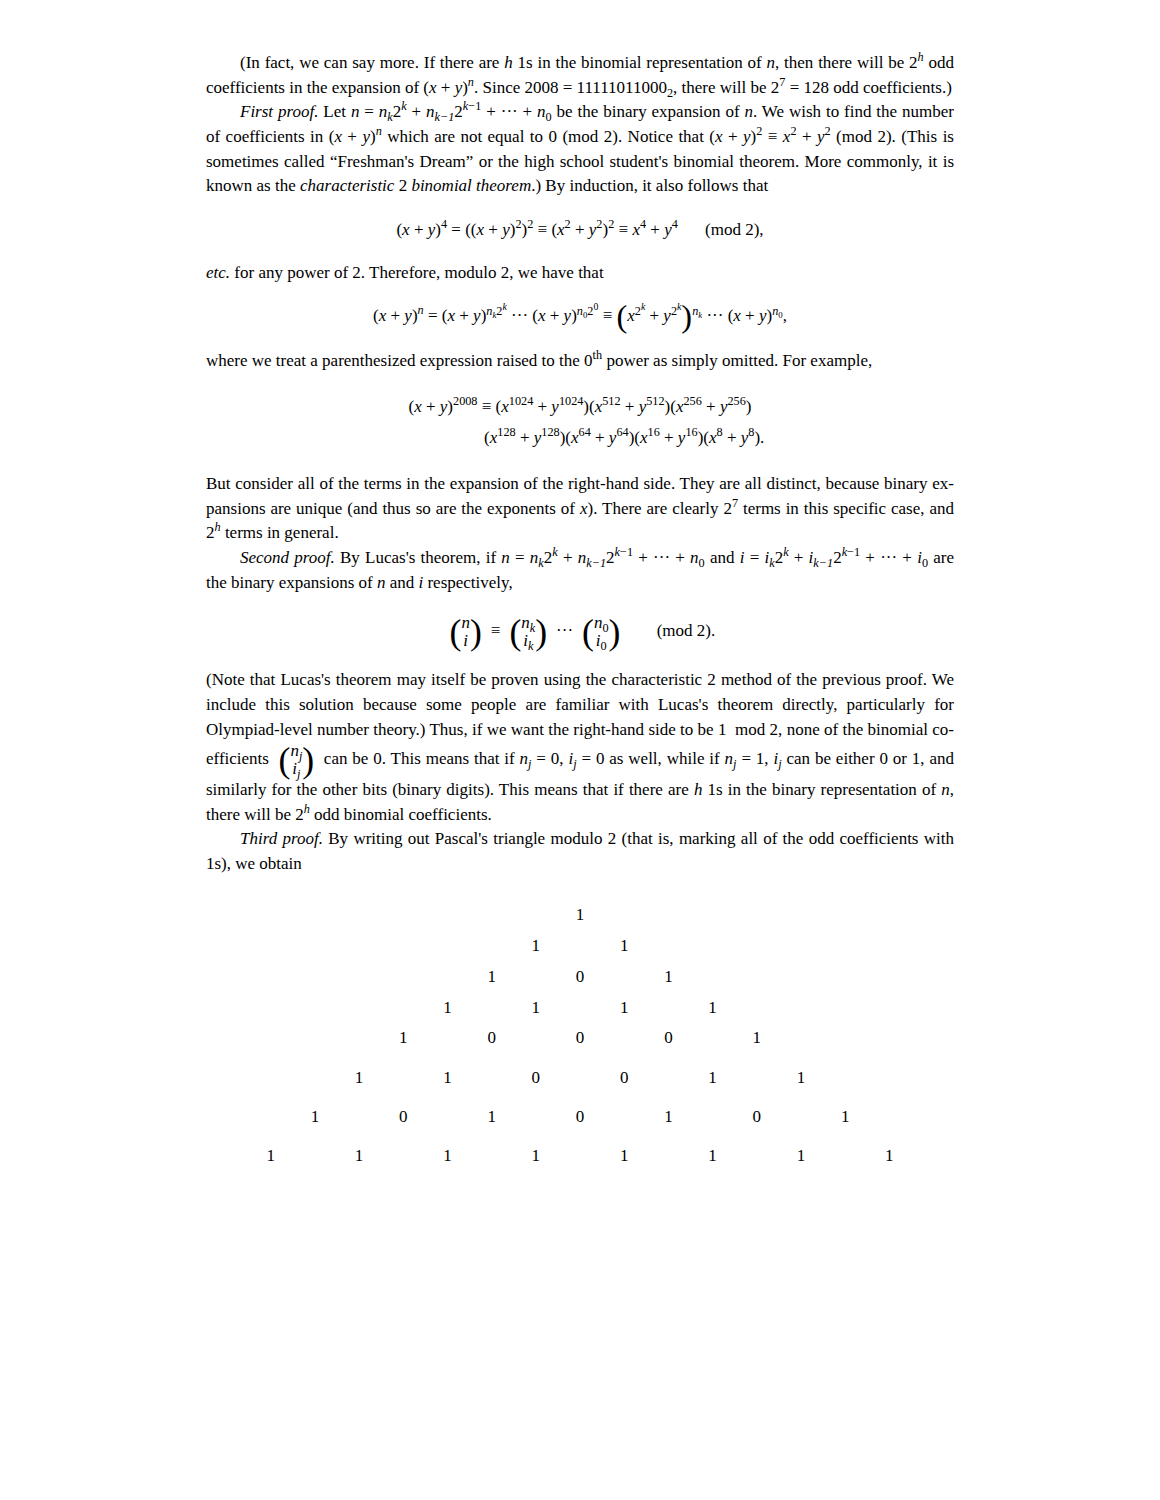(In fact, we can say more. If there are h 1s in the binomial representation of n, then there will be 2h odd coefficients in the expansion of (x + y)n. Since 2008 = 111110110002, there will be 27 = 128 odd coefficients.)
First proof. Let n = nk2k + nk−12k−1 + ··· + n0 be the binary expansion of n. We wish to find the number of coefficients in (x + y)n which are not equal to 0 (mod 2). Notice that (x + y)2 ≡ x2 + y2 (mod 2). (This is sometimes called “Freshman's Dream” or the high school student's binomial theorem. More commonly, it is known as the characteristic 2 binomial theorem.) By induction, it also follows that
(x + y)4 = ((x + y)2)2 ≡ (x2 + y2)2 ≡ x4 + y4(mod 2),
etc. for any power of 2. Therefore, modulo 2, we have that
(x + y)n = (x + y)nk2k ··· (x + y)n020 ≡ (x2k + y2k)nk ··· (x + y)n0,
where we treat a parenthesized expression raised to the 0th power as simply omitted. For example,
(x + y)2008 ≡ (x1024 + y1024)(x512 + y512)(x256 + y256)
(x128 + y128)(x64 + y64)(x16 + y16)(x8 + y8).
But consider all of the terms in the expansion of the right-hand side. They are all distinct, because binary expansions are unique (and thus so are the exponents of x). There are clearly 27 terms in this specific case, and 2h terms in general.
Second proof. By Lucas's theorem, if n = nk2k + nk−12k−1 + ··· + n0 and i = ik2k + ik−12k−1 + ··· + i0 are the binary expansions of n and i respectively,
(ni) ≡ (nk ik) ··· (n0 i0) (mod 2).
(Note that Lucas's theorem may itself be proven using the characteristic 2 method of the previous proof. We include this solution because some people are familiar with Lucas's theorem directly, particularly for Olympiad-level number theory.) Thus, if we want the right-hand side to be 1 mod 2, none of the binomial coefficients (nj ij) can be 0. This means that if nj = 0, ij = 0 as well, while if nj = 1, ij can be either 0 or 1, and similarly for the other bits (binary digits). This means that if there are h 1s in the binary representation of n, there will be 2h odd binomial coefficients.
Third proof. By writing out Pascal's triangle modulo 2 (that is, marking all of the odd coefficients with 1s), we obtain
| | | | | 1 | | | | |
| | | | 1 | | 1 | | | |
| | | 1 | | 0 | | 1 | | |
| | 1 | | 1 | | 1 | | 1 | |
| 1 | | 0 | | 0 | | 0 | | 1 |
| 1 | | 1 | | 0 | | 0 | | 1 | | 1 |
| 1 | | 0 | | 1 | | 0 | | 1 | | 0 | | 1 |
| 1 | | 1 | | 1 | | 1 | | 1 | | 1 | | 1 | | 1 |